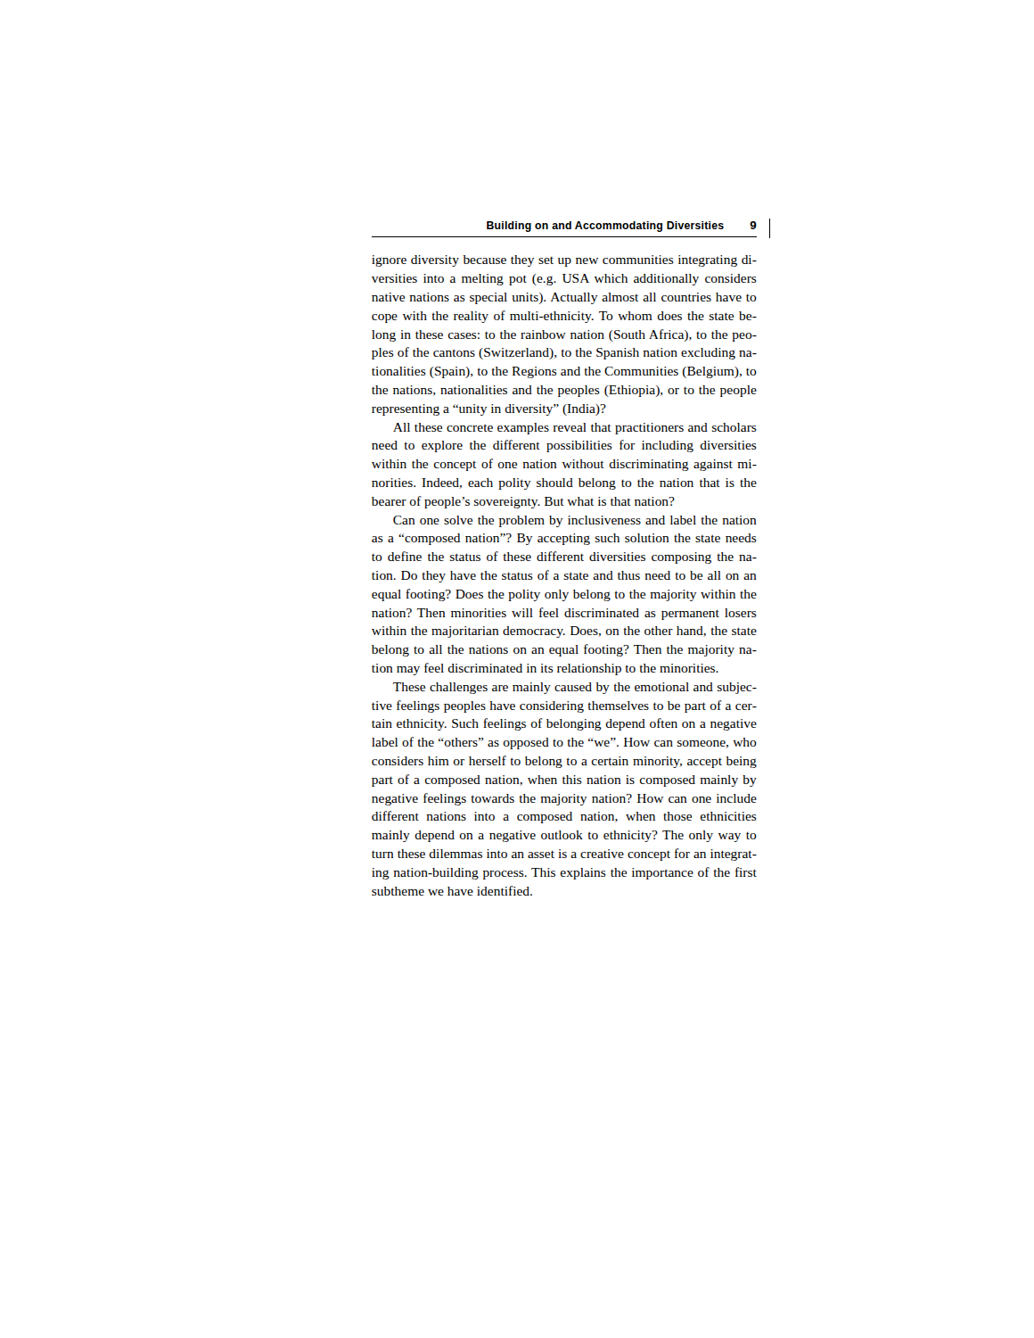Building on and Accommodating Diversities 9
ignore diversity because they set up new communities integrating diversities into a melting pot (e.g. USA which additionally considers native nations as special units). Actually almost all countries have to cope with the reality of multi-ethnicity. To whom does the state belong in these cases: to the rainbow nation (South Africa), to the peoples of the cantons (Switzerland), to the Spanish nation excluding nationalities (Spain), to the Regions and the Communities (Belgium), to the nations, nationalities and the peoples (Ethiopia), or to the people representing a “unity in diversity” (India)?
All these concrete examples reveal that practitioners and scholars need to explore the different possibilities for including diversities within the concept of one nation without discriminating against minorities. Indeed, each polity should belong to the nation that is the bearer of people’s sovereignty. But what is that nation?
Can one solve the problem by inclusiveness and label the nation as a “composed nation”? By accepting such solution the state needs to define the status of these different diversities composing the nation. Do they have the status of a state and thus need to be all on an equal footing? Does the polity only belong to the majority within the nation? Then minorities will feel discriminated as permanent losers within the majoritarian democracy. Does, on the other hand, the state belong to all the nations on an equal footing? Then the majority nation may feel discriminated in its relationship to the minorities.
These challenges are mainly caused by the emotional and subjective feelings peoples have considering themselves to be part of a certain ethnicity. Such feelings of belonging depend often on a negative label of the “others” as opposed to the “we”. How can someone, who considers him or herself to belong to a certain minority, accept being part of a composed nation, when this nation is composed mainly by negative feelings towards the majority nation? How can one include different nations into a composed nation, when those ethnicities mainly depend on a negative outlook to ethnicity? The only way to turn these dilemmas into an asset is a creative concept for an integrating nation-building process. This explains the importance of the first subtheme we have identified.